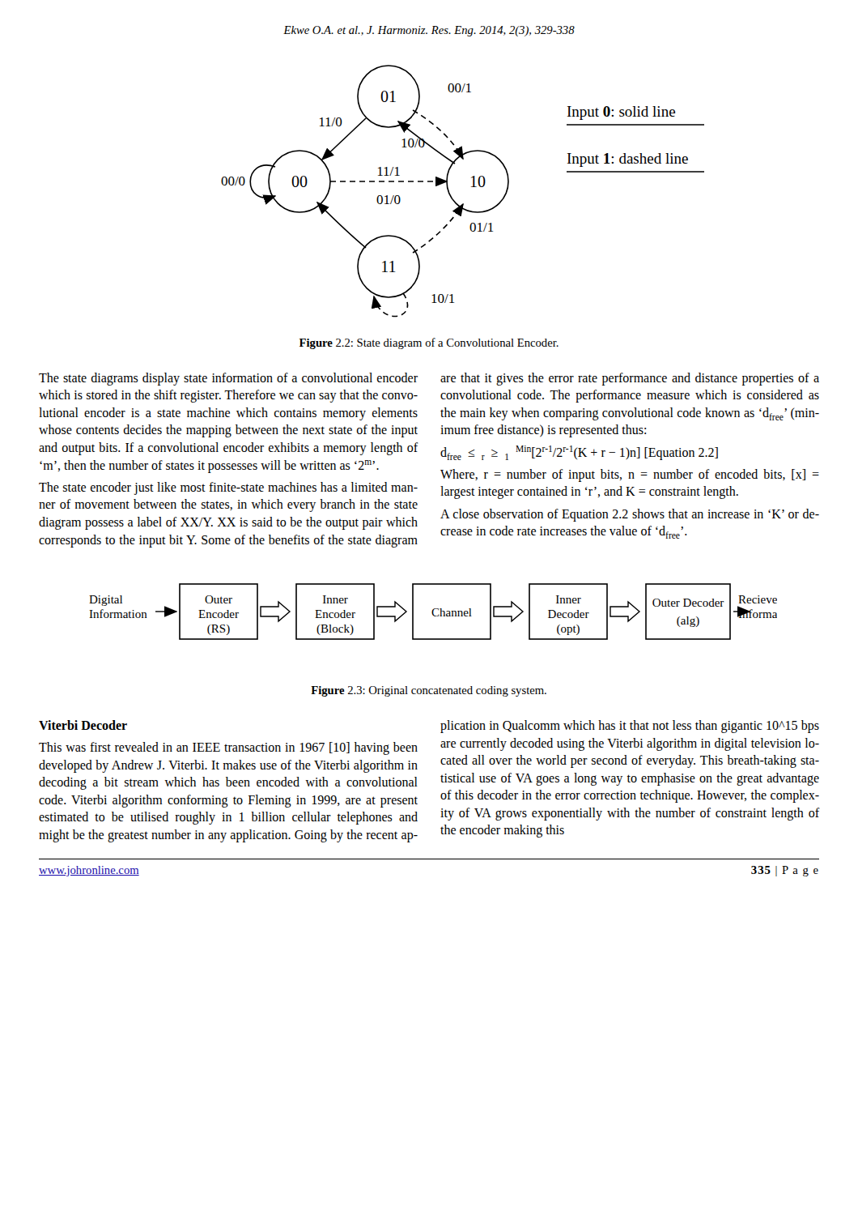Ekwe O.A. et al., J. Harmoniz. Res. Eng. 2014, 2(3), 329-338
01 00 10 11 11/0 00/1 10/0 11/1 01/0 01/1 00/0 10/1 Input 0: solid line Input 1: dashed line
Figure 2.2: State diagram of a Convolutional Encoder.
The state diagrams display state information of a convolutional encoder which is stored in the shift register. Therefore we can say that the convolutional encoder is a state machine which contains memory elements whose contents decides the mapping between the next state of the input and output bits. If a convolutional encoder exhibits a memory length of ‘m’, then the number of states it possesses will be written as ‘2m’.
The state encoder just like most finite-state machines has a limited manner of movement between the states, in which every branch in the state diagram possess a label of XX/Y. XX is said to be the output pair which corresponds to the input bit Y. Some of the benefits of the state diagram are that it gives the error rate performance and distance properties of a convolutional code. The performance measure which is considered as the main key when comparing convolutional code known as ‘dfree’ (minimum free distance) is represented thus:
dfree ≤ r ≥ 1 Min[2r-1/2r-1(K + r − 1)n] [Equation 2.2]
Where, r = number of input bits, n = number of encoded bits, [x] = largest integer contained in ‘r’, and K = constraint length.
A close observation of Equation 2.2 shows that an increase in ‘K’ or decrease in code rate increases the value of ‘dfree’.
Digital Information Outer Encoder (RS) Inner Encoder (Block) Channel Inner Decoder (opt) Outer Decoder (alg) Recieved Information
Figure 2.3: Original concatenated coding system.
Viterbi Decoder
This was first revealed in an IEEE transaction in 1967 [10] having been developed by Andrew J. Viterbi. It makes use of the Viterbi algorithm in decoding a bit stream which has been encoded with a convolutional code. Viterbi algorithm conforming to Fleming in 1999, are at present estimated to be utilised roughly in 1 billion cellular telephones and might be the greatest number in any application. Going by the recent application in Qualcomm which has it that not less than gigantic 10^15 bps are currently decoded using the Viterbi algorithm in digital television located all over the world per second of everyday. This breath-taking statistical use of VA goes a long way to emphasise on the great advantage of this decoder in the error correction technique. However, the complexity of VA grows exponentially with the number of constraint length of the encoder making this
www.johronline.com 335 | P a g e